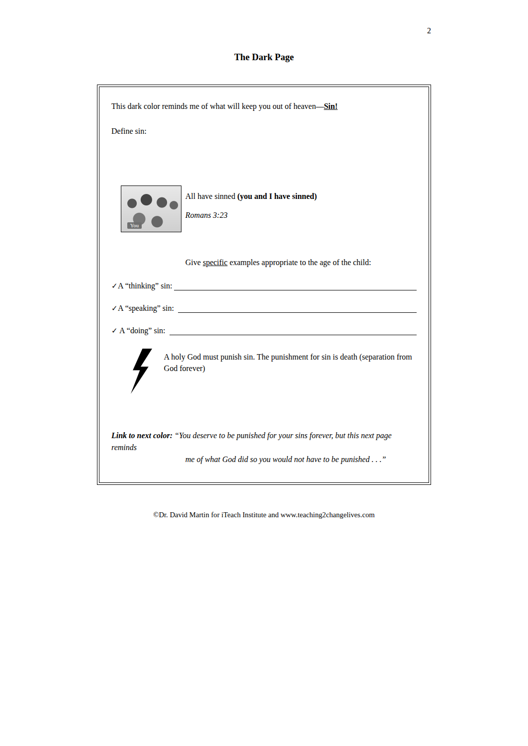2
The Dark Page
This dark color reminds me of what will keep you out of heaven—Sin!
Define sin:
You
All have sinned (you and I have sinned)
Romans 3:23
Give specific examples appropriate to the age of the child:
✓A “thinking” sin:
✓A “speaking” sin:
✓ A “doing” sin:
A holy God must punish sin. The punishment for sin is death (separation from God forever)
Link to next color: “You deserve to be punished for your sins forever, but this next page reminds me of what God did so you would not have to be punished . . .”
©Dr. David Martin for iTeach Institute and www.teaching2changelives.com